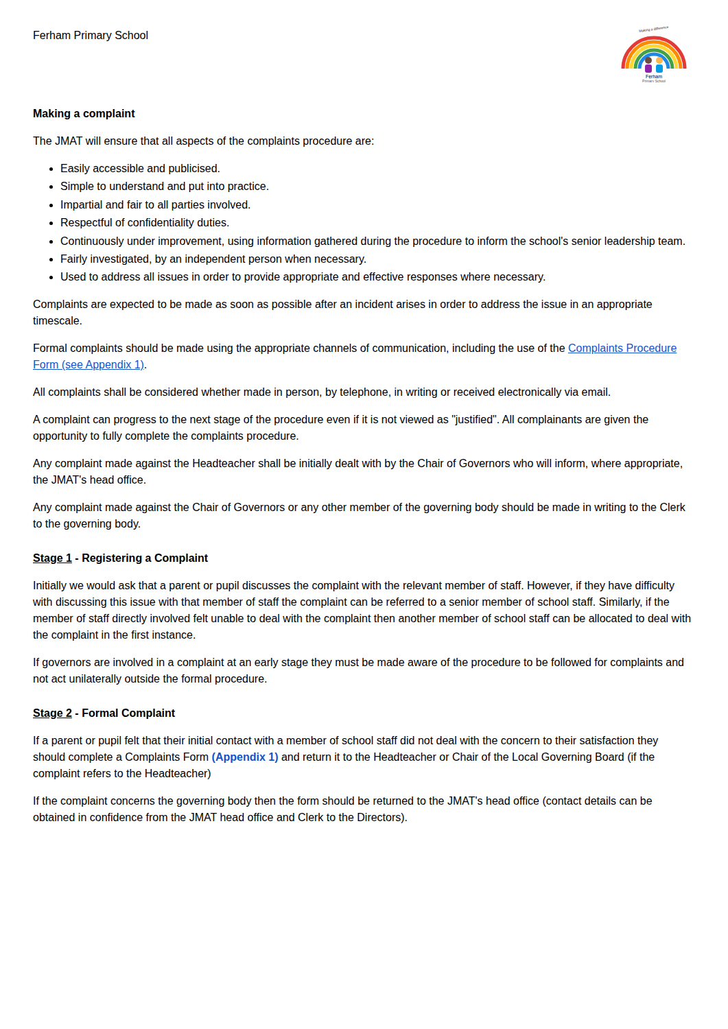Ferham Primary School
Ferham Primary School Making a difference
Making a complaint
The JMAT will ensure that all aspects of the complaints procedure are:
Easily accessible and publicised.
Simple to understand and put into practice.
Impartial and fair to all parties involved.
Respectful of confidentiality duties.
Continuously under improvement, using information gathered during the procedure to inform the school's senior leadership team.
Fairly investigated, by an independent person when necessary.
Used to address all issues in order to provide appropriate and effective responses where necessary.
Complaints are expected to be made as soon as possible after an incident arises in order to address the issue in an appropriate timescale.
Formal complaints should be made using the appropriate channels of communication, including the use of the Complaints Procedure Form (see Appendix 1).
All complaints shall be considered whether made in person, by telephone, in writing or received electronically via email.
A complaint can progress to the next stage of the procedure even if it is not viewed as "justified". All complainants are given the opportunity to fully complete the complaints procedure.
Any complaint made against the Headteacher shall be initially dealt with by the Chair of Governors who will inform, where appropriate, the JMAT's head office.
Any complaint made against the Chair of Governors or any other member of the governing body should be made in writing to the Clerk to the governing body.
Stage 1 - Registering a Complaint
Initially we would ask that a parent or pupil discusses the complaint with the relevant member of staff. However, if they have difficulty with discussing this issue with that member of staff the complaint can be referred to a senior member of school staff. Similarly, if the member of staff directly involved felt unable to deal with the complaint then another member of school staff can be allocated to deal with the complaint in the first instance.
If governors are involved in a complaint at an early stage they must be made aware of the procedure to be followed for complaints and not act unilaterally outside the formal procedure.
Stage 2 - Formal Complaint
If a parent or pupil felt that their initial contact with a member of school staff did not deal with the concern to their satisfaction they should complete a Complaints Form (Appendix 1) and return it to the Headteacher or Chair of the Local Governing Board (if the complaint refers to the Headteacher)
If the complaint concerns the governing body then the form should be returned to the JMAT's head office (contact details can be obtained in confidence from the JMAT head office and Clerk to the Directors).